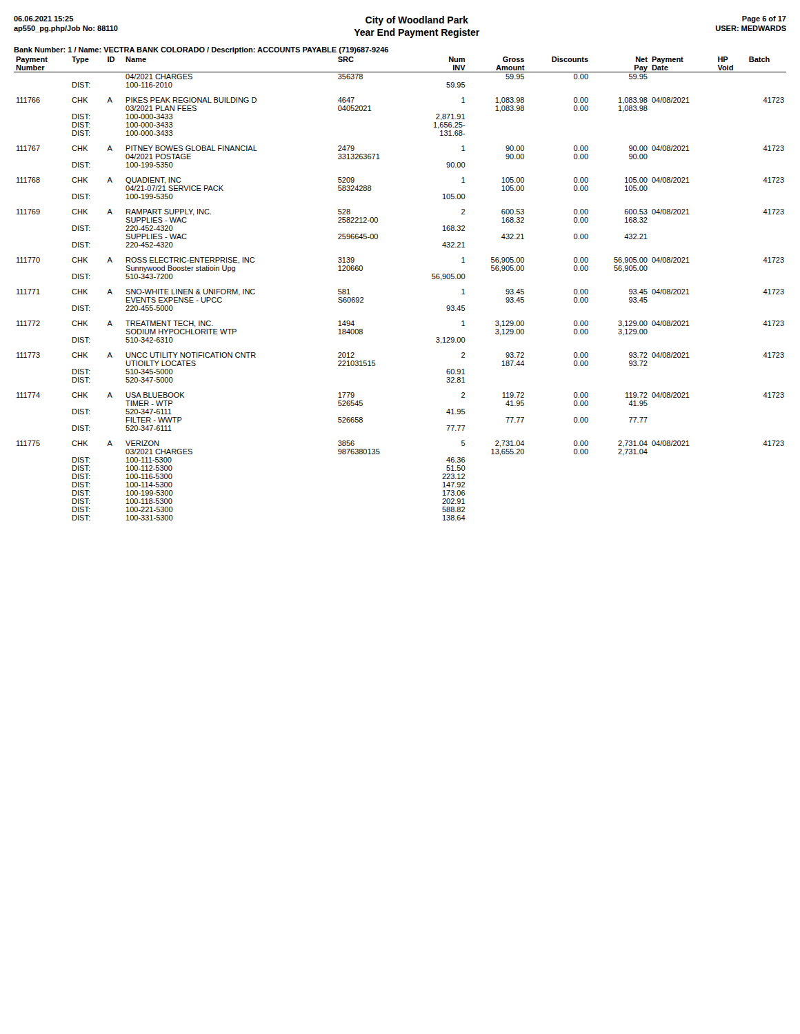06.06.2021 15:25
ap550_pg.php/Job No: 88110
City of Woodland Park
Year End Payment Register
Page 6 of 17
USER: MEDWARDS
Bank Number: 1 / Name: VECTRA BANK COLORADO / Description: ACCOUNTS PAYABLE (719)687-9246
| Payment Number | Type | ID | Name | SRC | Num INV | Gross Amount | Discounts | Net Pay | Payment Date | HP Void | Batch |
| --- | --- | --- | --- | --- | --- | --- | --- | --- | --- | --- | --- |
| | | | 04/2021 CHARGES | 356378 | | 59.95 | 0.00 | 59.95 | | | |
| | DIST: | | 100-116-2010 | | 59.95 | | | | | | |
| 111766 | CHK | A | PIKES PEAK REGIONAL BUILDING D | 4647 | 1 | 1,083.98 | 0.00 | 1,083.98 | 04/08/2021 | | 41723 |
| | | | 03/2021 PLAN FEES | 04052021 | | 1,083.98 | 0.00 | 1,083.98 | | | |
| | DIST: | | 100-000-3433 | | 2,871.91 | | | | | | |
| | DIST: | | 100-000-3433 | | 1,656.25- | | | | | | |
| | DIST: | | 100-000-3433 | | 131.68- | | | | | | |
| 111767 | CHK | A | PITNEY BOWES GLOBAL FINANCIAL | 2479 | 1 | 90.00 | 0.00 | 90.00 | 04/08/2021 | | 41723 |
| | | | 04/2021 POSTAGE | 3313263671 | | 90.00 | 0.00 | 90.00 | | | |
| | DIST: | | 100-199-5350 | | 90.00 | | | | | | |
| 111768 | CHK | A | QUADIENT, INC | 5209 | 1 | 105.00 | 0.00 | 105.00 | 04/08/2021 | | 41723 |
| | | | 04/21-07/21 SERVICE PACK | 58324288 | | 105.00 | 0.00 | 105.00 | | | |
| | DIST: | | 100-199-5350 | | 105.00 | | | | | | |
| 111769 | CHK | A | RAMPART SUPPLY, INC. | 528 | 2 | 600.53 | 0.00 | 600.53 | 04/08/2021 | | 41723 |
| | | | SUPPLIES - WAC | 2582212-00 | | 168.32 | 0.00 | 168.32 | | | |
| | DIST: | | 220-452-4320 | | 168.32 | | | | | | |
| | | | SUPPLIES - WAC | 2596645-00 | | 432.21 | 0.00 | 432.21 | | | |
| | DIST: | | 220-452-4320 | | 432.21 | | | | | | |
| 111770 | CHK | A | ROSS ELECTRIC-ENTERPRISE, INC | 3139 | 1 | 56,905.00 | 0.00 | 56,905.00 | 04/08/2021 | | 41723 |
| | | | Sunnywood Booster statioin Upg | 120660 | | 56,905.00 | 0.00 | 56,905.00 | | | |
| | DIST: | | 510-343-7200 | | 56,905.00 | | | | | | |
| 111771 | CHK | A | SNO-WHITE LINEN & UNIFORM, INC | 581 | 1 | 93.45 | 0.00 | 93.45 | 04/08/2021 | | 41723 |
| | | | EVENTS EXPENSE - UPCC | S60692 | | 93.45 | 0.00 | 93.45 | | | |
| | DIST: | | 220-455-5000 | | 93.45 | | | | | | |
| 111772 | CHK | A | TREATMENT TECH, INC. | 1494 | 1 | 3,129.00 | 0.00 | 3,129.00 | 04/08/2021 | | 41723 |
| | | | SODIUM HYPOCHLORITE WTP | 184008 | | 3,129.00 | 0.00 | 3,129.00 | | | |
| | DIST: | | 510-342-6310 | | 3,129.00 | | | | | | |
| 111773 | CHK | A | UNCC UTILITY NOTIFICATION CNTR | 2012 | 2 | 93.72 | 0.00 | 93.72 | 04/08/2021 | | 41723 |
| | | | UTIOILTY LOCATES | 221031515 | | 187.44 | 0.00 | 93.72 | | | |
| | DIST: | | 510-345-5000 | | 60.91 | | | | | | |
| | DIST: | | 520-347-5000 | | 32.81 | | | | | | |
| 111774 | CHK | A | USA BLUEBOOK | 1779 | 2 | 119.72 | 0.00 | 119.72 | 04/08/2021 | | 41723 |
| | | | TIMER - WTP | 526545 | | 41.95 | 0.00 | 41.95 | | | |
| | DIST: | | 520-347-6111 | | 41.95 | | | | | | |
| | | | FILTER - WWTP | 526658 | | 77.77 | 0.00 | 77.77 | | | |
| | DIST: | | 520-347-6111 | | 77.77 | | | | | | |
| 111775 | CHK | A | VERIZON | 3856 | 5 | 2,731.04 | 0.00 | 2,731.04 | 04/08/2021 | | 41723 |
| | | | 03/2021 CHARGES | 9876380135 | | 13,655.20 | 0.00 | 2,731.04 | | | |
| | DIST: | | 100-111-5300 | | 46.36 | | | | | | |
| | DIST: | | 100-112-5300 | | 51.50 | | | | | | |
| | DIST: | | 100-116-5300 | | 223.12 | | | | | | |
| | DIST: | | 100-114-5300 | | 147.92 | | | | | | |
| | DIST: | | 100-199-5300 | | 173.06 | | | | | | |
| | DIST: | | 100-118-5300 | | 202.91 | | | | | | |
| | DIST: | | 100-221-5300 | | 588.82 | | | | | | |
| | DIST: | | 100-331-5300 | | 138.64 | | | | | | |